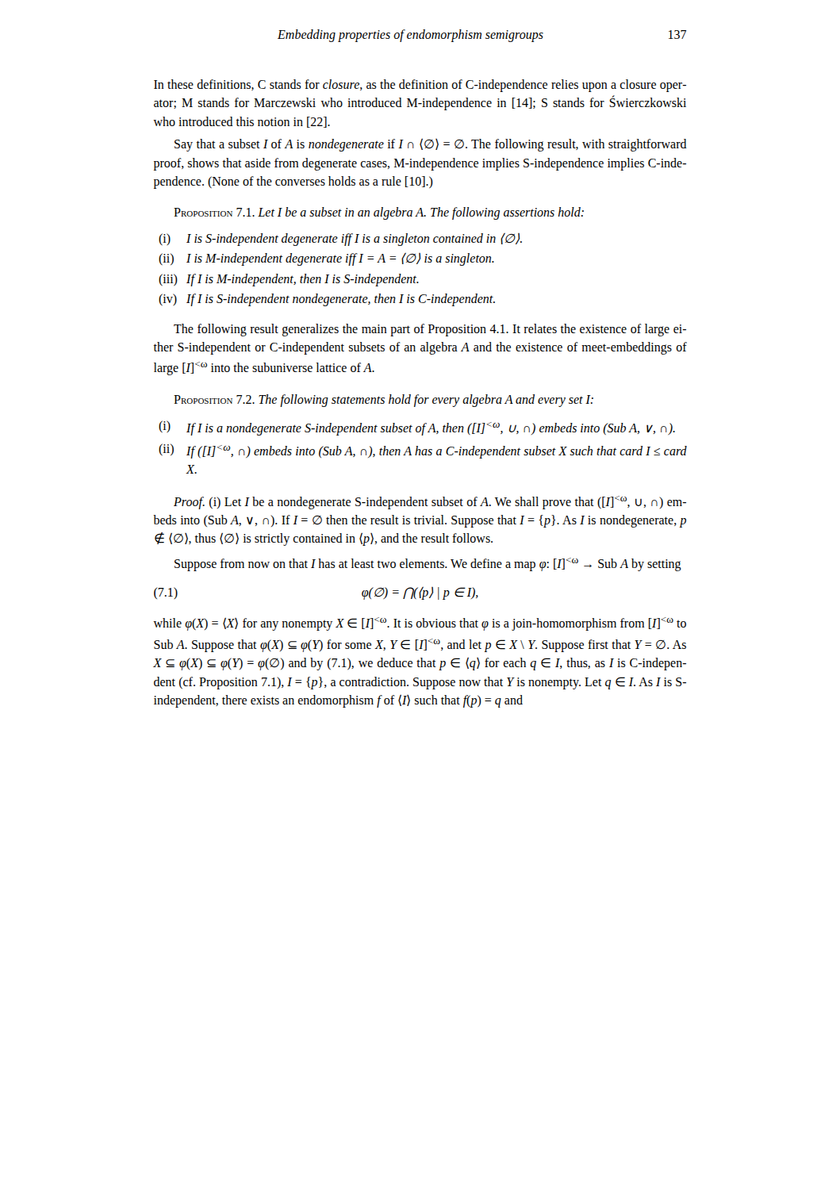Embedding properties of endomorphism semigroups 137
In these definitions, C stands for closure, as the definition of C-independence relies upon a closure operator; M stands for Marczewski who introduced M-independence in [14]; S stands for Świerczkowski who introduced this notion in [22].
Say that a subset I of A is nondegenerate if I ∩ ⟨∅⟩ = ∅. The following result, with straightforward proof, shows that aside from degenerate cases, M-independence implies S-independence implies C-independence. (None of the converses holds as a rule [10].)
Proposition 7.1. Let I be a subset in an algebra A. The following assertions hold:
(i) I is S-independent degenerate iff I is a singleton contained in ⟨∅⟩.
(ii) I is M-independent degenerate iff I = A = ⟨∅⟩ is a singleton.
(iii) If I is M-independent, then I is S-independent.
(iv) If I is S-independent nondegenerate, then I is C-independent.
The following result generalizes the main part of Proposition 4.1. It relates the existence of large either S-independent or C-independent subsets of an algebra A and the existence of meet-embeddings of large [I]<ω into the subuniverse lattice of A.
Proposition 7.2. The following statements hold for every algebra A and every set I:
(i) If I is a nondegenerate S-independent subset of A, then ([I]<ω, ∪, ∩) embeds into (Sub A, ∨, ∩).
(ii) If ([I]<ω, ∩) embeds into (Sub A, ∩), then A has a C-independent subset X such that card I ≤ card X.
Proof. (i) Let I be a nondegenerate S-independent subset of A. We shall prove that ([I]<ω, ∪, ∩) embeds into (Sub A, ∨, ∩). If I = ∅ then the result is trivial. Suppose that I = {p}. As I is nondegenerate, p ∉ ⟨∅⟩, thus ⟨∅⟩ is strictly contained in ⟨p⟩, and the result follows.
Suppose from now on that I has at least two elements. We define a map φ: [I]<ω → Sub A by setting
(7.1) φ(∅) = ⋂(⟨p⟩ | p ∈ I),
while φ(X) = ⟨X⟩ for any nonempty X ∈ [I]<ω. It is obvious that φ is a join-homomorphism from [I]<ω to Sub A. Suppose that φ(X) ⊆ φ(Y) for some X, Y ∈ [I]<ω, and let p ∈ X \ Y. Suppose first that Y = ∅. As X ⊆ φ(X) ⊆ φ(Y) = φ(∅) and by (7.1), we deduce that p ∈ ⟨q⟩ for each q ∈ I, thus, as I is C-independent (cf. Proposition 7.1), I = {p}, a contradiction. Suppose now that Y is nonempty. Let q ∈ I. As I is S-independent, there exists an endomorphism f of ⟨I⟩ such that f(p) = q and